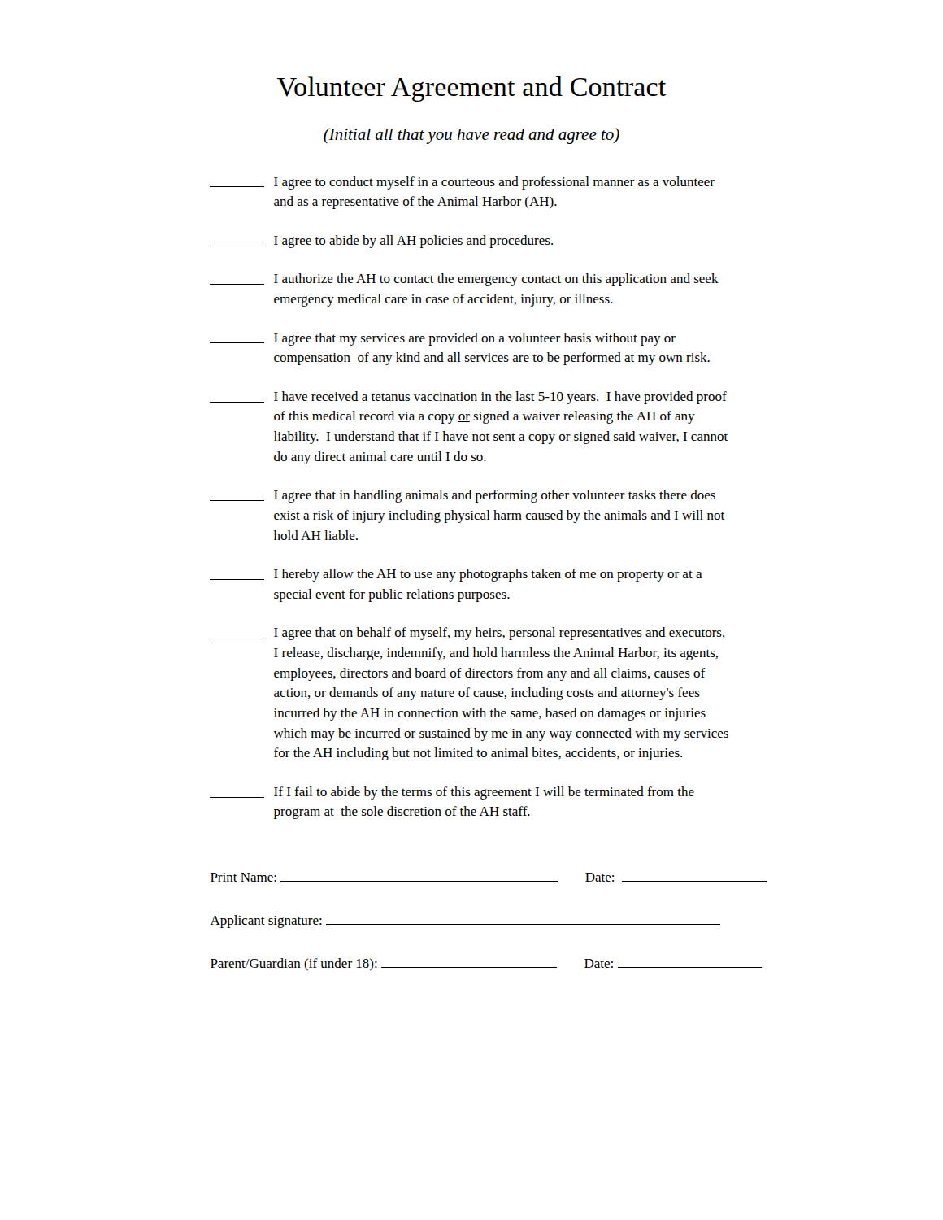Volunteer Agreement and Contract
(Initial all that you have read and agree to)
I agree to conduct myself in a courteous and professional manner as a volunteer and as a representative of the Animal Harbor (AH).
I agree to abide by all AH policies and procedures.
I authorize the AH to contact the emergency contact on this application and seek emergency medical care in case of accident, injury, or illness.
I agree that my services are provided on a volunteer basis without pay or compensation of any kind and all services are to be performed at my own risk.
I have received a tetanus vaccination in the last 5-10 years. I have provided proof of this medical record via a copy or signed a waiver releasing the AH of any liability. I understand that if I have not sent a copy or signed said waiver, I cannot do any direct animal care until I do so.
I agree that in handling animals and performing other volunteer tasks there does exist a risk of injury including physical harm caused by the animals and I will not hold AH liable.
I hereby allow the AH to use any photographs taken of me on property or at a special event for public relations purposes.
I agree that on behalf of myself, my heirs, personal representatives and executors, I release, discharge, indemnify, and hold harmless the Animal Harbor, its agents, employees, directors and board of directors from any and all claims, causes of action, or demands of any nature of cause, including costs and attorney's fees incurred by the AH in connection with the same, based on damages or injuries which may be incurred or sustained by me in any way connected with my services for the AH including but not limited to animal bites, accidents, or injuries.
If I fail to abide by the terms of this agreement I will be terminated from the program at the sole discretion of the AH staff.
Print Name: Date:
Applicant signature:
Parent/Guardian (if under 18): Date: